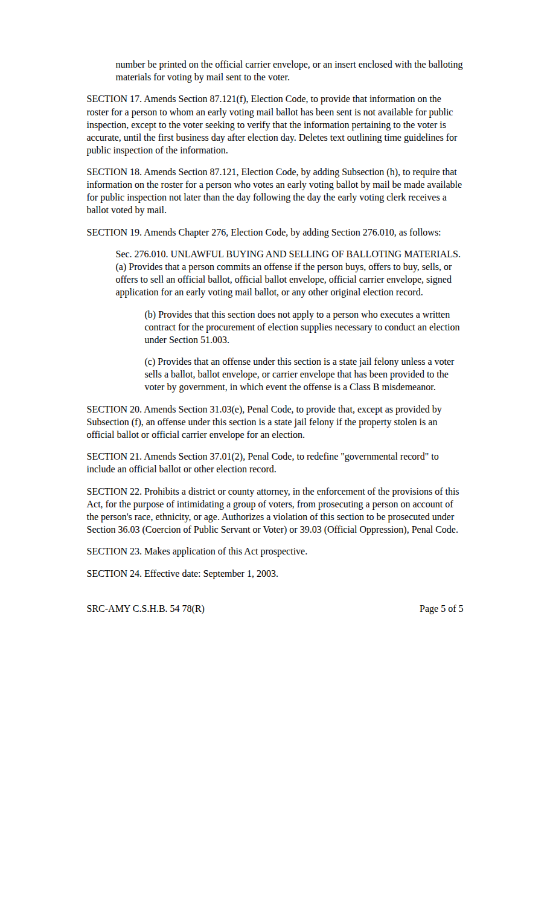number be printed on the official carrier envelope, or an insert enclosed with the balloting materials for voting by mail sent to the voter.
SECTION 17. Amends Section 87.121(f), Election Code, to provide that information on the roster for a person to whom an early voting mail ballot has been sent is not available for public inspection, except to the voter seeking to verify that the information pertaining to the voter is accurate, until the first business day after election day. Deletes text outlining time guidelines for public inspection of the information.
SECTION 18. Amends Section 87.121, Election Code, by adding Subsection (h), to require that information on the roster for a person who votes an early voting ballot by mail be made available for public inspection not later than the day following the day the early voting clerk receives a ballot voted by mail.
SECTION 19. Amends Chapter 276, Election Code, by adding Section 276.010, as follows:
Sec. 276.010. UNLAWFUL BUYING AND SELLING OF BALLOTING MATERIALS. (a) Provides that a person commits an offense if the person buys, offers to buy, sells, or offers to sell an official ballot, official ballot envelope, official carrier envelope, signed application for an early voting mail ballot, or any other original election record.
(b) Provides that this section does not apply to a person who executes a written contract for the procurement of election supplies necessary to conduct an election under Section 51.003.
(c) Provides that an offense under this section is a state jail felony unless a voter sells a ballot, ballot envelope, or carrier envelope that has been provided to the voter by government, in which event the offense is a Class B misdemeanor.
SECTION 20. Amends Section 31.03(e), Penal Code, to provide that, except as provided by Subsection (f), an offense under this section is a state jail felony if the property stolen is an official ballot or official carrier envelope for an election.
SECTION 21. Amends Section 37.01(2), Penal Code, to redefine "governmental record" to include an official ballot or other election record.
SECTION 22. Prohibits a district or county attorney, in the enforcement of the provisions of this Act, for the purpose of intimidating a group of voters, from prosecuting a person on account of the person's race, ethnicity, or age. Authorizes a violation of this section to be prosecuted under Section 36.03 (Coercion of Public Servant or Voter) or 39.03 (Official Oppression), Penal Code.
SECTION 23. Makes application of this Act prospective.
SECTION 24. Effective date: September 1, 2003.
SRC-AMY C.S.H.B. 54 78(R) Page 5 of 5